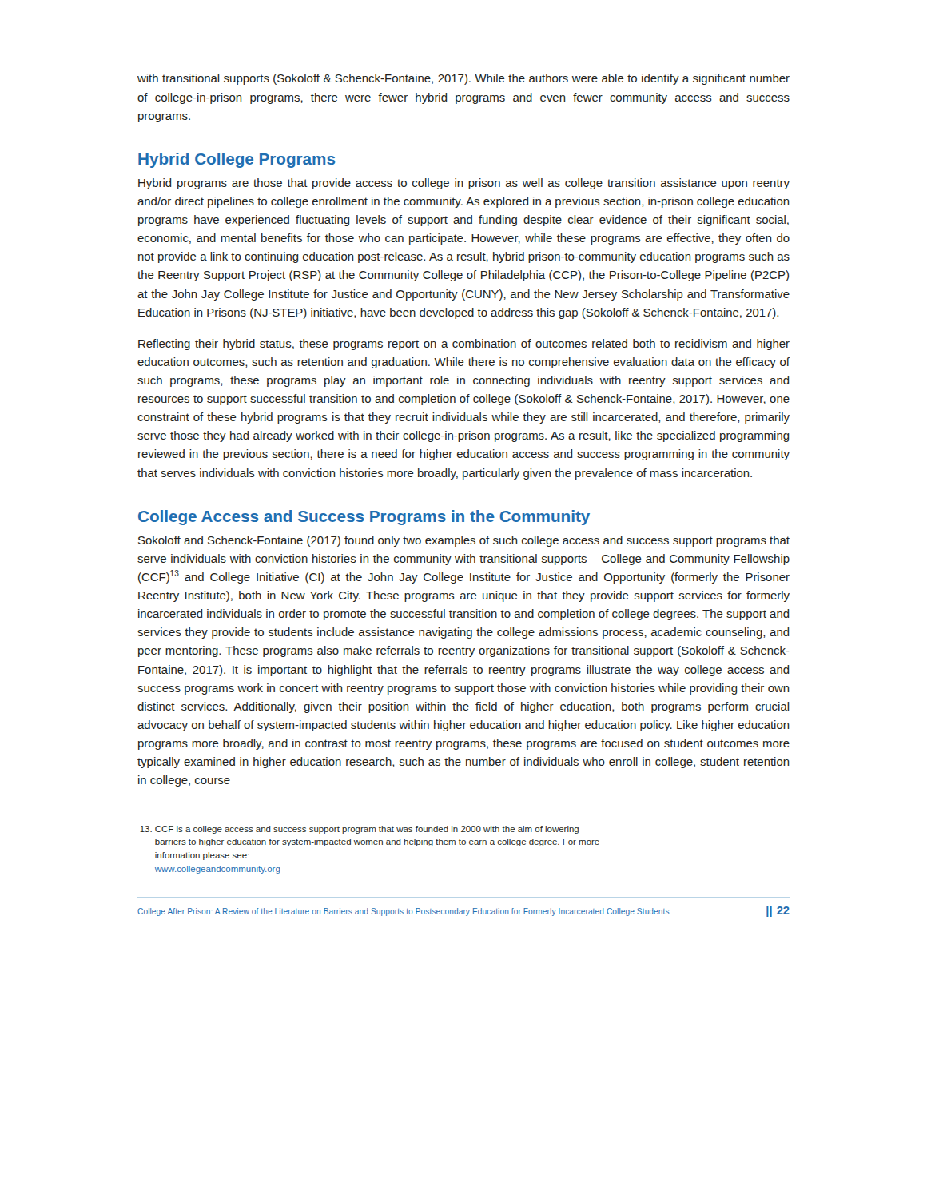with transitional supports (Sokoloff & Schenck-Fontaine, 2017). While the authors were able to identify a significant number of college-in-prison programs, there were fewer hybrid programs and even fewer community access and success programs.
Hybrid College Programs
Hybrid programs are those that provide access to college in prison as well as college transition assistance upon reentry and/or direct pipelines to college enrollment in the community. As explored in a previous section, in-prison college education programs have experienced fluctuating levels of support and funding despite clear evidence of their significant social, economic, and mental benefits for those who can participate. However, while these programs are effective, they often do not provide a link to continuing education post-release. As a result, hybrid prison-to-community education programs such as the Reentry Support Project (RSP) at the Community College of Philadelphia (CCP), the Prison-to-College Pipeline (P2CP) at the John Jay College Institute for Justice and Opportunity (CUNY), and the New Jersey Scholarship and Transformative Education in Prisons (NJ-STEP) initiative, have been developed to address this gap (Sokoloff & Schenck-Fontaine, 2017).
Reflecting their hybrid status, these programs report on a combination of outcomes related both to recidivism and higher education outcomes, such as retention and graduation. While there is no comprehensive evaluation data on the efficacy of such programs, these programs play an important role in connecting individuals with reentry support services and resources to support successful transition to and completion of college (Sokoloff & Schenck-Fontaine, 2017). However, one constraint of these hybrid programs is that they recruit individuals while they are still incarcerated, and therefore, primarily serve those they had already worked with in their college-in-prison programs. As a result, like the specialized programming reviewed in the previous section, there is a need for higher education access and success programming in the community that serves individuals with conviction histories more broadly, particularly given the prevalence of mass incarceration.
College Access and Success Programs in the Community
Sokoloff and Schenck-Fontaine (2017) found only two examples of such college access and success support programs that serve individuals with conviction histories in the community with transitional supports – College and Community Fellowship (CCF)13 and College Initiative (CI) at the John Jay College Institute for Justice and Opportunity (formerly the Prisoner Reentry Institute), both in New York City. These programs are unique in that they provide support services for formerly incarcerated individuals in order to promote the successful transition to and completion of college degrees. The support and services they provide to students include assistance navigating the college admissions process, academic counseling, and peer mentoring. These programs also make referrals to reentry organizations for transitional support (Sokoloff & Schenck-Fontaine, 2017). It is important to highlight that the referrals to reentry programs illustrate the way college access and success programs work in concert with reentry programs to support those with conviction histories while providing their own distinct services. Additionally, given their position within the field of higher education, both programs perform crucial advocacy on behalf of system-impacted students within higher education and higher education policy. Like higher education programs more broadly, and in contrast to most reentry programs, these programs are focused on student outcomes more typically examined in higher education research, such as the number of individuals who enroll in college, student retention in college, course
CCF is a college access and success support program that was founded in 2000 with the aim of lowering barriers to higher education for system-impacted women and helping them to earn a college degree. For more information please see:
www.collegeandcommunity.org
College After Prison: A Review of the Literature on Barriers and Supports to Postsecondary Education for Formerly Incarcerated College Students ||22